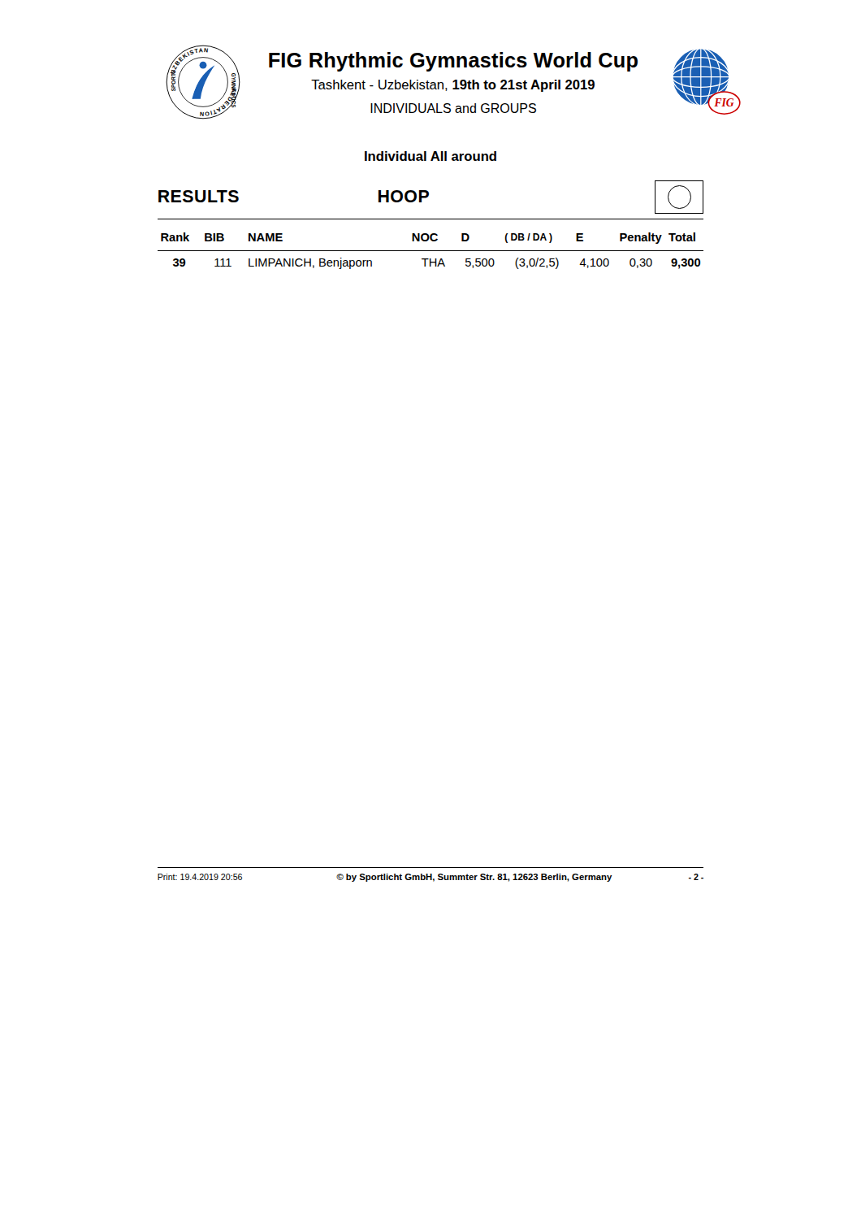UZBEKISTAN FEDERATION GYMNASTICS SPORTS
FIG Rhythmic Gymnastics World Cup
Tashkent - Uzbekistan, 19th to 21st April 2019
INDIVIDUALS and GROUPS
FIG
Individual All around
RESULTS
HOOP
| Rank | BIB | NAME | NOC | D | ( DB / DA ) | E | Penalty | Total |
| --- | --- | --- | --- | --- | --- | --- | --- | --- |
| 39 | 111 | LIMPANICH, Benjaporn | THA | 5,500 | (3,0/2,5) | 4,100 | 0,30 | 9,300 |
Print: 19.4.2019 20:56
© by Sportlicht GmbH, Summter Str. 81, 12623 Berlin, Germany
- 2 -